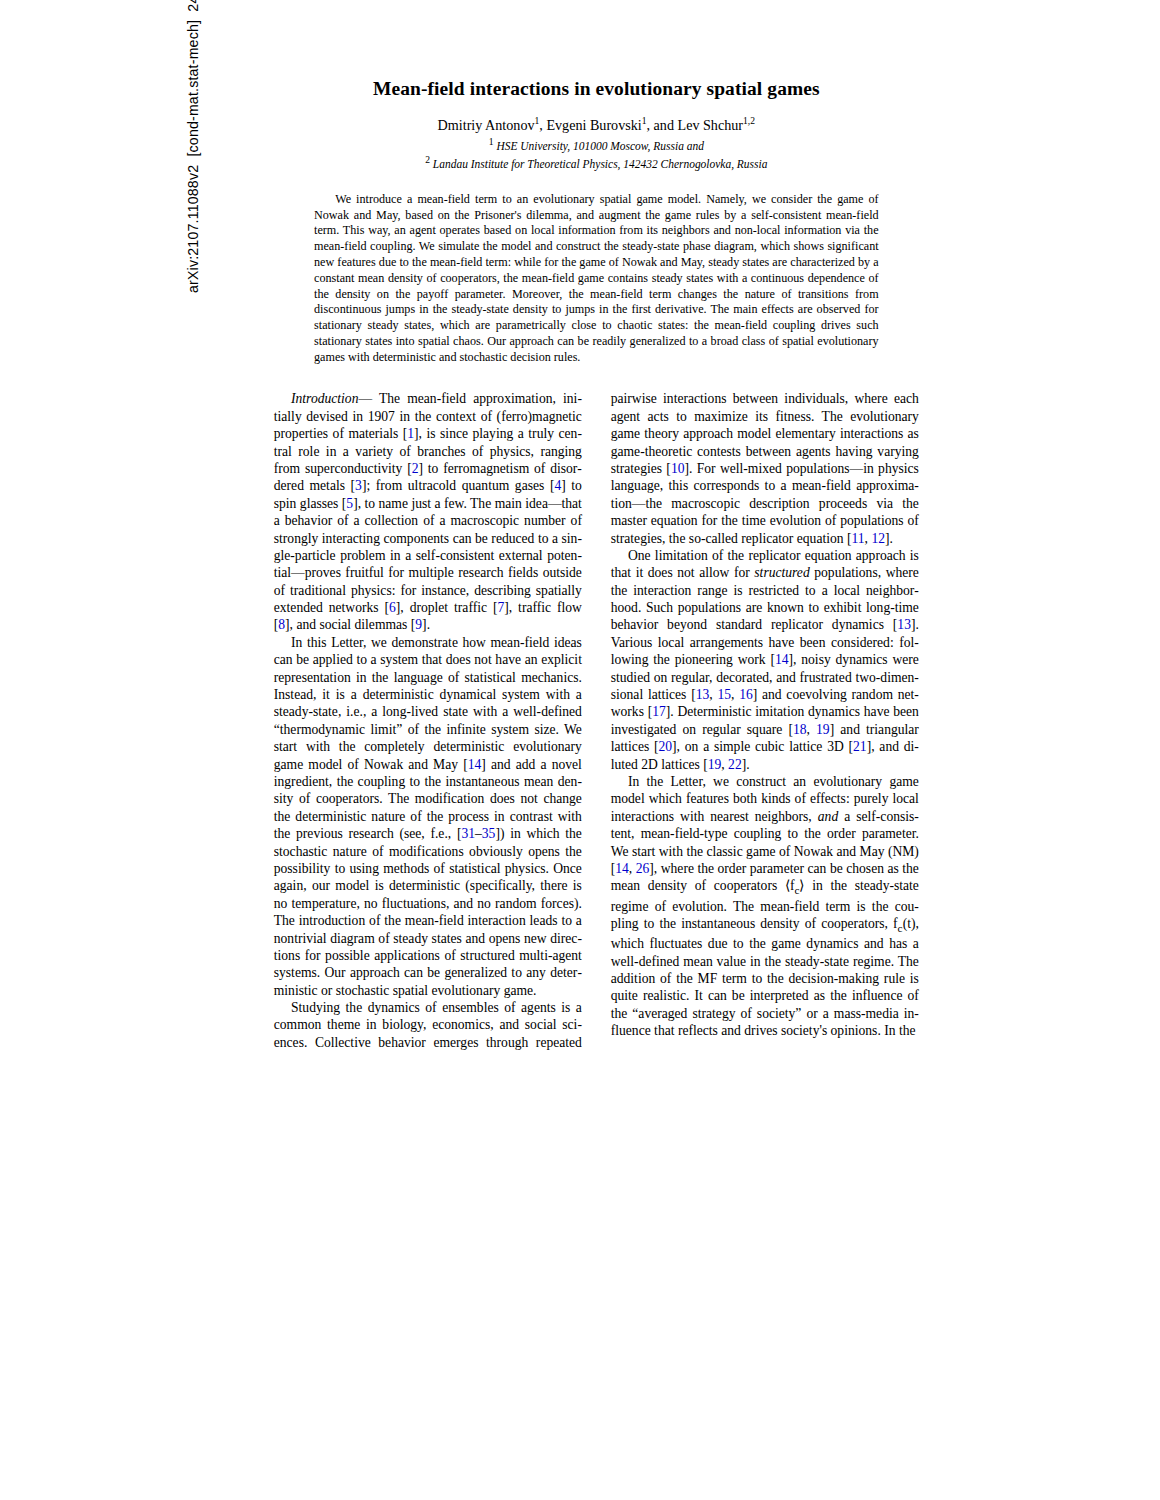arXiv:2107.11088v2 [cond-mat.stat-mech] 24 Sep 2021
Mean-field interactions in evolutionary spatial games
Dmitriy Antonov1, Evgeni Burovski1, and Lev Shchur1,2
1 HSE University, 101000 Moscow, Russia and
2 Landau Institute for Theoretical Physics, 142432 Chernogolovka, Russia
We introduce a mean-field term to an evolutionary spatial game model. Namely, we consider the game of Nowak and May, based on the Prisoner's dilemma, and augment the game rules by a self-consistent mean-field term. This way, an agent operates based on local information from its neighbors and non-local information via the mean-field coupling. We simulate the model and construct the steady-state phase diagram, which shows significant new features due to the mean-field term: while for the game of Nowak and May, steady states are characterized by a constant mean density of cooperators, the mean-field game contains steady states with a continuous dependence of the density on the payoff parameter. Moreover, the mean-field term changes the nature of transitions from discontinuous jumps in the steady-state density to jumps in the first derivative. The main effects are observed for stationary steady states, which are parametrically close to chaotic states: the mean-field coupling drives such stationary states into spatial chaos. Our approach can be readily generalized to a broad class of spatial evolutionary games with deterministic and stochastic decision rules.
Introduction— The mean-field approximation, initially devised in 1907 in the context of (ferro)magnetic properties of materials [1], is since playing a truly central role in a variety of branches of physics, ranging from superconductivity [2] to ferromagnetism of disordered metals [3]; from ultracold quantum gases [4] to spin glasses [5], to name just a few. The main idea—that a behavior of a collection of a macroscopic number of strongly interacting components can be reduced to a single-particle problem in a self-consistent external potential—proves fruitful for multiple research fields outside of traditional physics: for instance, describing spatially extended networks [6], droplet traffic [7], traffic flow [8], and social dilemmas [9].
In this Letter, we demonstrate how mean-field ideas can be applied to a system that does not have an explicit representation in the language of statistical mechanics. Instead, it is a deterministic dynamical system with a steady-state, i.e., a long-lived state with a well-defined “thermodynamic limit” of the infinite system size. We start with the completely deterministic evolutionary game model of Nowak and May [14] and add a novel ingredient, the coupling to the instantaneous mean density of cooperators. The modification does not change the deterministic nature of the process in contrast with the previous research (see, f.e., [31–35]) in which the stochastic nature of modifications obviously opens the possibility to using methods of statistical physics. Once again, our model is deterministic (specifically, there is no temperature, no fluctuations, and no random forces). The introduction of the mean-field interaction leads to a nontrivial diagram of steady states and opens new directions for possible applications of structured multi-agent systems. Our approach can be generalized to any deterministic or stochastic spatial evolutionary game.
Studying the dynamics of ensembles of agents is a common theme in biology, economics, and social sciences. Collective behavior emerges through repeated pairwise interactions between individuals, where each agent acts to maximize its fitness. The evolutionary game theory approach model elementary interactions as game-theoretic contests between agents having varying strategies [10]. For well-mixed populations—in physics language, this corresponds to a mean-field approximation—the macroscopic description proceeds via the master equation for the time evolution of populations of strategies, the so-called replicator equation [11, 12].
One limitation of the replicator equation approach is that it does not allow for structured populations, where the interaction range is restricted to a local neighborhood. Such populations are known to exhibit long-time behavior beyond standard replicator dynamics [13]. Various local arrangements have been considered: following the pioneering work [14], noisy dynamics were studied on regular, decorated, and frustrated two-dimensional lattices [13, 15, 16] and coevolving random networks [17]. Deterministic imitation dynamics have been investigated on regular square [18, 19] and triangular lattices [20], on a simple cubic lattice 3D [21], and diluted 2D lattices [19, 22].
In the Letter, we construct an evolutionary game model which features both kinds of effects: purely local interactions with nearest neighbors, and a self-consistent, mean-field-type coupling to the order parameter. We start with the classic game of Nowak and May (NM) [14, 26], where the order parameter can be chosen as the mean density of cooperators ⟨fc⟩ in the steady-state regime of evolution. The mean-field term is the coupling to the instantaneous density of cooperators, fc(t), which fluctuates due to the game dynamics and has a well-defined mean value in the steady-state regime. The addition of the MF term to the decision-making rule is quite realistic. It can be interpreted as the influence of the “averaged strategy of society” or a mass-media influence that reflects and drives society's opinions. In the